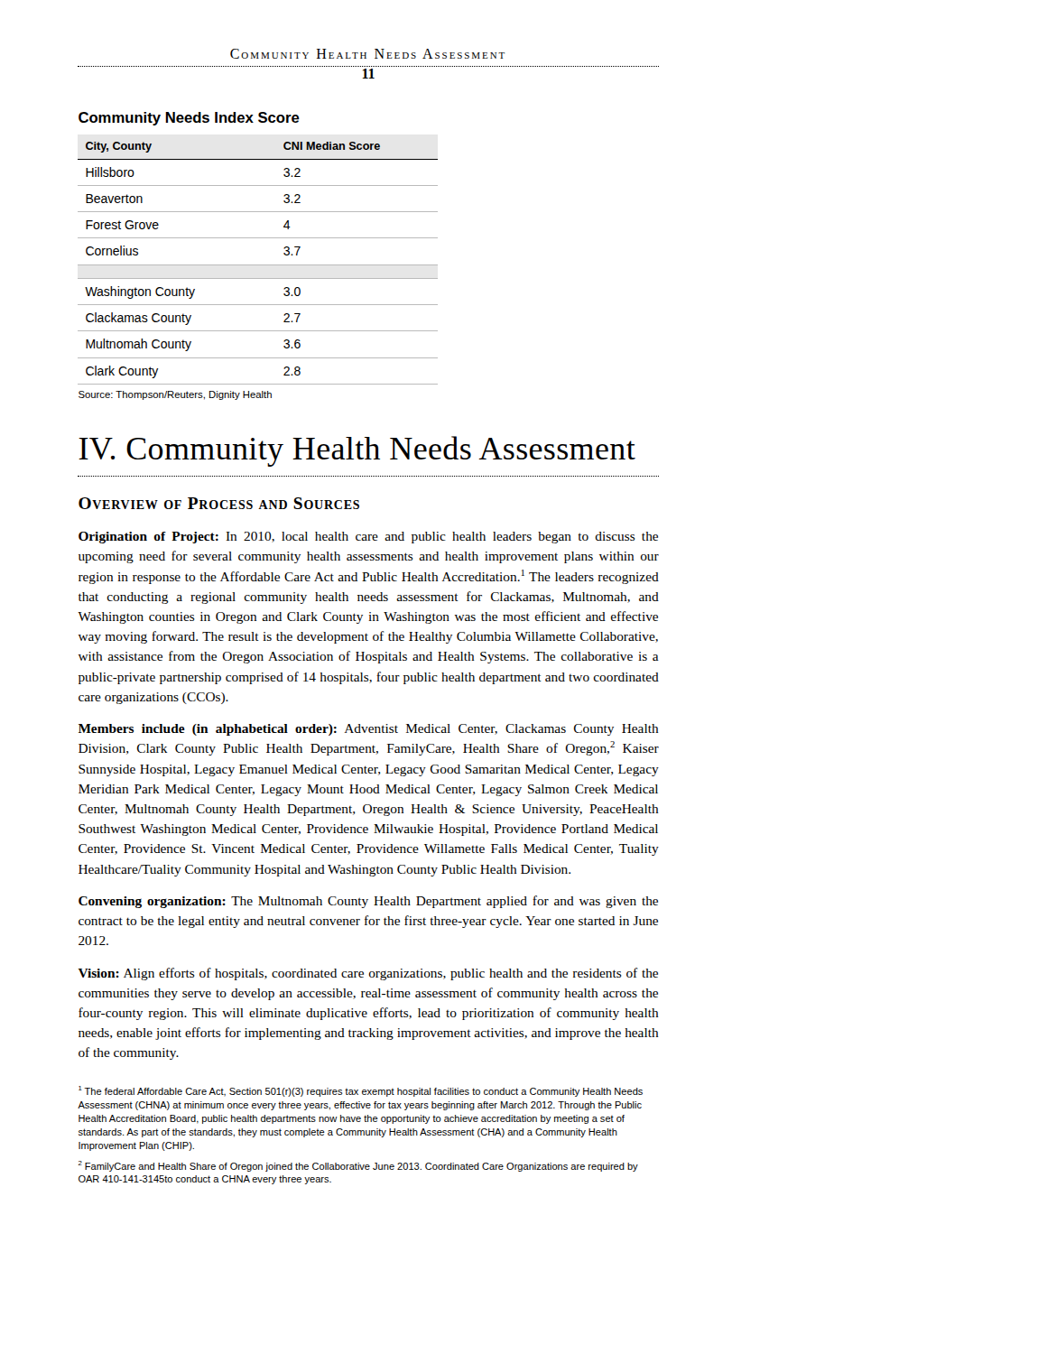Community Health Needs Assessment
11
Community Needs Index Score
| City, County | CNI Median Score |
| --- | --- |
| Hillsboro | 3.2 |
| Beaverton | 3.2 |
| Forest Grove | 4 |
| Cornelius | 3.7 |
| Washington County | 3.0 |
| Clackamas County | 2.7 |
| Multnomah County | 3.6 |
| Clark County | 2.8 |
Source: Thompson/Reuters, Dignity Health
IV. Community Health Needs Assessment
Overview of Process and Sources
Origination of Project: In 2010, local health care and public health leaders began to discuss the upcoming need for several community health assessments and health improvement plans within our region in response to the Affordable Care Act and Public Health Accreditation.1 The leaders recognized that conducting a regional community health needs assessment for Clackamas, Multnomah, and Washington counties in Oregon and Clark County in Washington was the most efficient and effective way moving forward. The result is the development of the Healthy Columbia Willamette Collaborative, with assistance from the Oregon Association of Hospitals and Health Systems. The collaborative is a public-private partnership comprised of 14 hospitals, four public health department and two coordinated care organizations (CCOs).
Members include (in alphabetical order): Adventist Medical Center, Clackamas County Health Division, Clark County Public Health Department, FamilyCare, Health Share of Oregon,2 Kaiser Sunnyside Hospital, Legacy Emanuel Medical Center, Legacy Good Samaritan Medical Center, Legacy Meridian Park Medical Center, Legacy Mount Hood Medical Center, Legacy Salmon Creek Medical Center, Multnomah County Health Department, Oregon Health & Science University, PeaceHealth Southwest Washington Medical Center, Providence Milwaukie Hospital, Providence Portland Medical Center, Providence St. Vincent Medical Center, Providence Willamette Falls Medical Center, Tuality Healthcare/Tuality Community Hospital and Washington County Public Health Division.
Convening organization: The Multnomah County Health Department applied for and was given the contract to be the legal entity and neutral convener for the first three-year cycle. Year one started in June 2012.
Vision: Align efforts of hospitals, coordinated care organizations, public health and the residents of the communities they serve to develop an accessible, real-time assessment of community health across the four-county region. This will eliminate duplicative efforts, lead to prioritization of community health needs, enable joint efforts for implementing and tracking improvement activities, and improve the health of the community.
1 The federal Affordable Care Act, Section 501(r)(3) requires tax exempt hospital facilities to conduct a Community Health Needs Assessment (CHNA) at minimum once every three years, effective for tax years beginning after March 2012. Through the Public Health Accreditation Board, public health departments now have the opportunity to achieve accreditation by meeting a set of standards. As part of the standards, they must complete a Community Health Assessment (CHA) and a Community Health Improvement Plan (CHIP).
2 FamilyCare and Health Share of Oregon joined the Collaborative June 2013. Coordinated Care Organizations are required by OAR 410-141-3145to conduct a CHNA every three years.